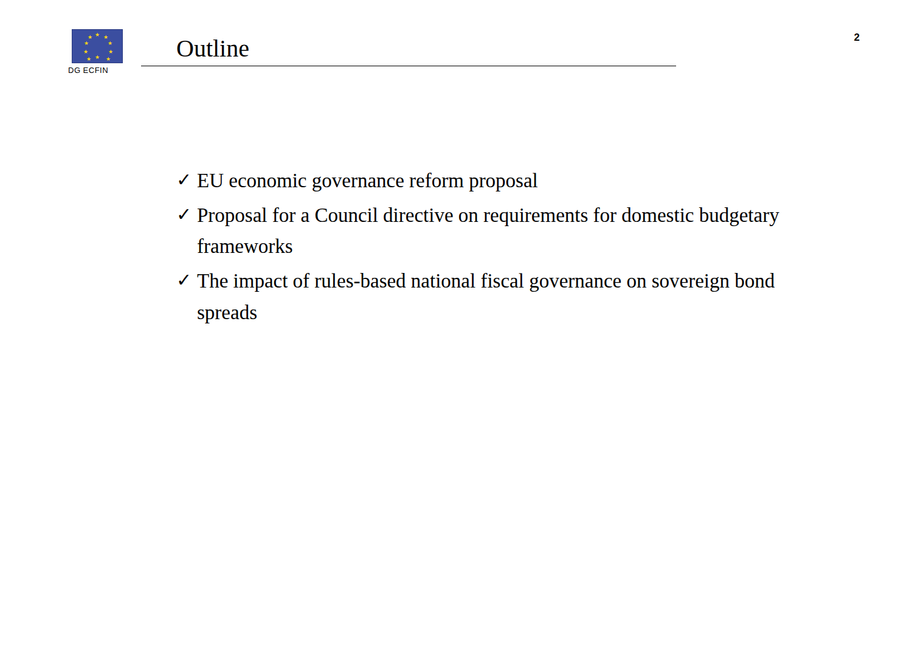★ ★ ★ ★ ★ ★ ★ ★ ★ ★
DG ECFIN
Outline
2
EU economic governance reform proposal
Proposal for a Council directive on requirements for domestic budgetary frameworks
The impact of rules-based national fiscal governance on sovereign bond spreads